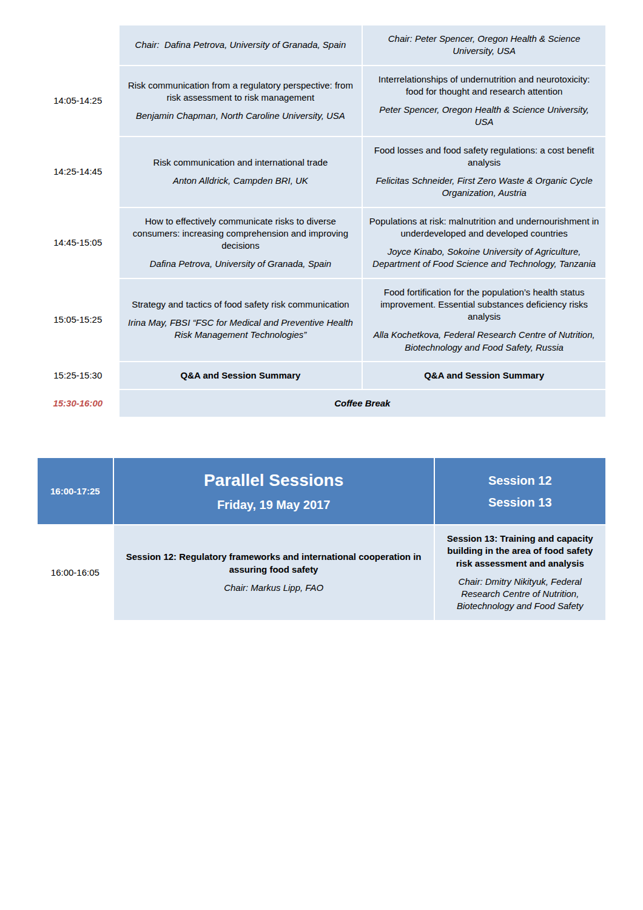| | Chair: Dafina Petrova, University of Granada, Spain | Chair: Peter Spencer, Oregon Health & Science University, USA |
| 14:05-14:25 | Risk communication from a regulatory perspective: from risk assessment to risk management Benjamin Chapman, North Caroline University, USA | Interrelationships of undernutrition and neurotoxicity: food for thought and research attention Peter Spencer, Oregon Health & Science University, USA |
| 14:25-14:45 | Risk communication and international trade Anton Alldrick, Campden BRI, UK | Food losses and food safety regulations: a cost benefit analysis Felicitas Schneider, First Zero Waste & Organic Cycle Organization, Austria |
| 14:45-15:05 | How to effectively communicate risks to diverse consumers: increasing comprehension and improving decisions Dafina Petrova, University of Granada, Spain | Populations at risk: malnutrition and undernourishment in underdeveloped and developed countries Joyce Kinabo, Sokoine University of Agriculture, Department of Food Science and Technology, Tanzania |
| 15:05-15:25 | Strategy and tactics of food safety risk communication Irina May, FBSI “FSC for Medical and Preventive Health Risk Management Technologies” | Food fortification for the population’s health status improvement. Essential substances deficiency risks analysis Alla Kochetkova, Federal Research Centre of Nutrition, Biotechnology and Food Safety, Russia |
| 15:25-15:30 | Q&A and Session Summary | Q&A and Session Summary |
| 15:30-16:00 | Coffee Break |
| 16:00-17:25 | Parallel Sessions Friday, 19 May 2017 | Session 12 Session 13 |
| 16:00-16:05 | Session 12: Regulatory frameworks and international cooperation in assuring food safety Chair: Markus Lipp, FAO | Session 13: Training and capacity building in the area of food safety risk assessment and analysis Chair: Dmitry Nikityuk, Federal Research Centre of Nutrition, Biotechnology and Food Safety |